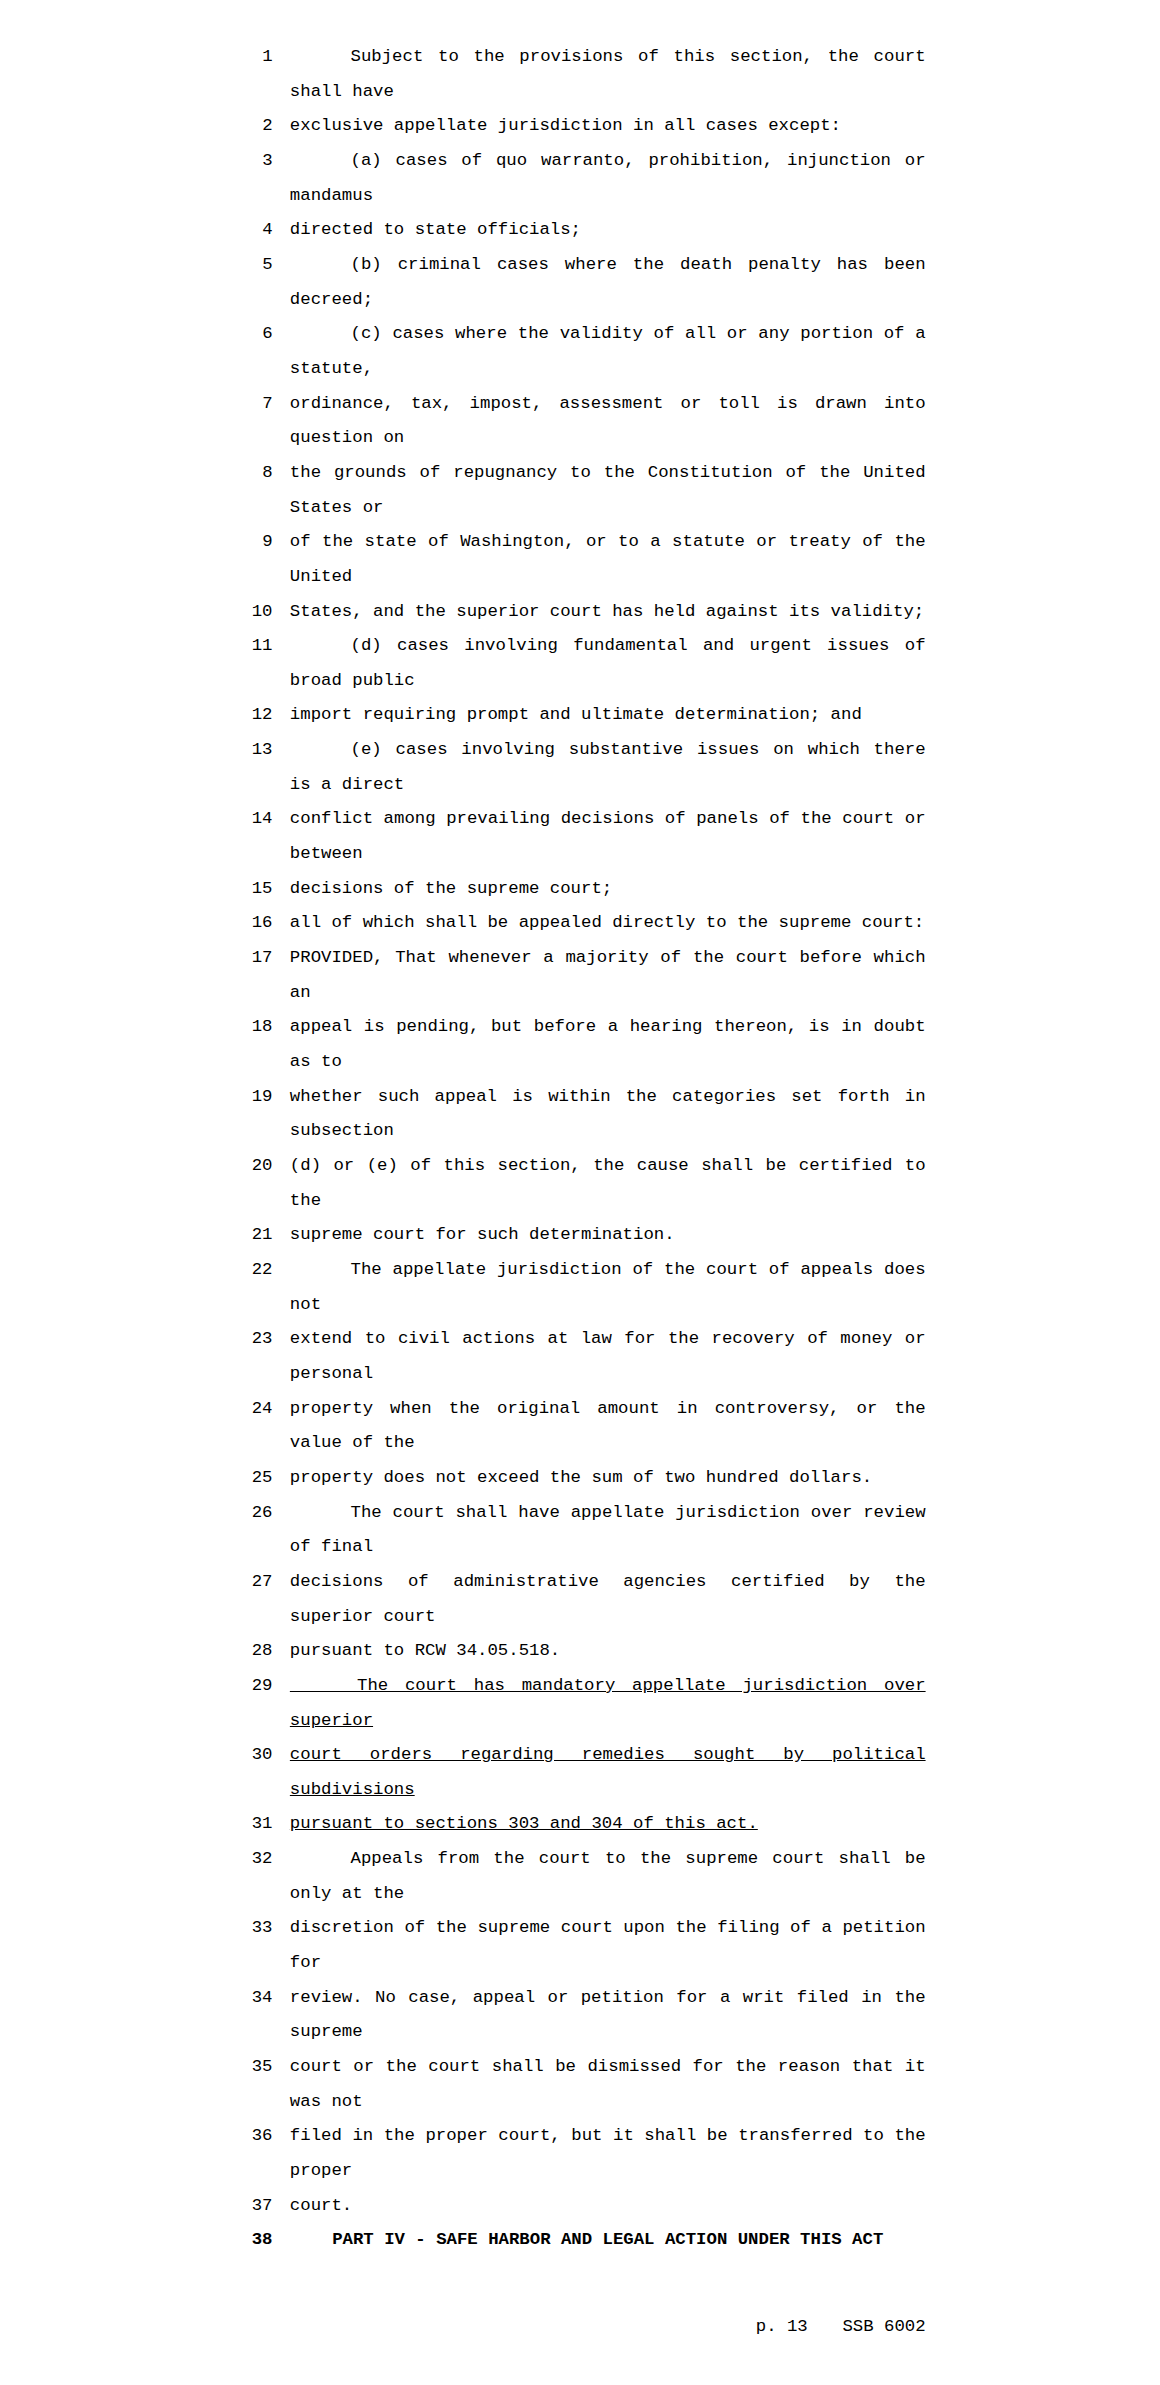Subject to the provisions of this section, the court shall have
exclusive appellate jurisdiction in all cases except:
(a) cases of quo warranto, prohibition, injunction or mandamus
directed to state officials;
(b) criminal cases where the death penalty has been decreed;
(c) cases where the validity of all or any portion of a statute,
ordinance, tax, impost, assessment or toll is drawn into question on
the grounds of repugnancy to the Constitution of the United States or
of the state of Washington, or to a statute or treaty of the United
States, and the superior court has held against its validity;
(d) cases involving fundamental and urgent issues of broad public
import requiring prompt and ultimate determination; and
(e) cases involving substantive issues on which there is a direct
conflict among prevailing decisions of panels of the court or between
decisions of the supreme court;
all of which shall be appealed directly to the supreme court:
PROVIDED, That whenever a majority of the court before which an
appeal is pending, but before a hearing thereon, is in doubt as to
whether such appeal is within the categories set forth in subsection
(d) or (e) of this section, the cause shall be certified to the
supreme court for such determination.
The appellate jurisdiction of the court of appeals does not
extend to civil actions at law for the recovery of money or personal
property when the original amount in controversy, or the value of the
property does not exceed the sum of two hundred dollars.
The court shall have appellate jurisdiction over review of final
decisions of administrative agencies certified by the superior court
pursuant to RCW 34.05.518.
The court has mandatory appellate jurisdiction over superior
court orders regarding remedies sought by political subdivisions
pursuant to sections 303 and 304 of this act.
Appeals from the court to the supreme court shall be only at the
discretion of the supreme court upon the filing of a petition for
review. No case, appeal or petition for a writ filed in the supreme
court or the court shall be dismissed for the reason that it was not
filed in the proper court, but it shall be transferred to the proper
court.
PART IV - SAFE HARBOR AND LEGAL ACTION UNDER THIS ACT
p. 13 SSB 6002